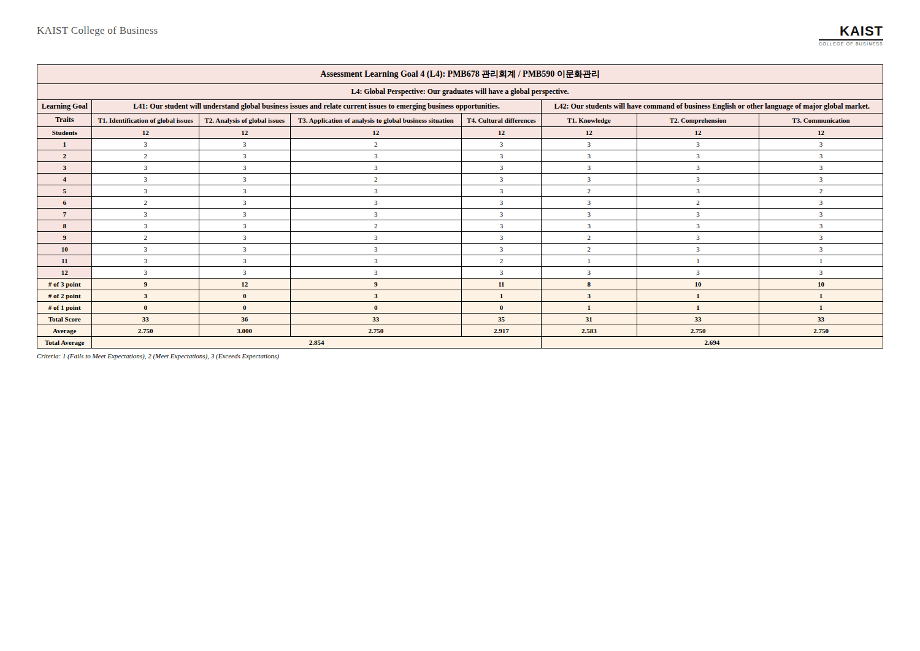KAIST College of Business
KAIST
COLLEGE OF BUSINESS
| Assessment Learning Goal 4 (L4): PMB678 관리회계 / PMB590 이문화관리 |
| --- |
| L4: Global Perspective: Our graduates will have a global perspective. |
| Learning Goal | L41: Our student will understand global business issues and relate current issues to emerging business opportunities. | L42: Our students will have command of business English or other language of major global market. |
| Traits | T1. Identification of global issues | T2. Analysis of global issues | T3. Application of analysis to global business situation | T4. Cultural differences | T1. Knowledge | T2. Comprehension | T3. Communication |
| Students | 12 | 12 | 12 | 12 | 12 | 12 | 12 |
| 1 | 3 | 3 | 2 | 3 | 3 | 3 | 3 |
| 2 | 2 | 3 | 3 | 3 | 3 | 3 | 3 |
| 3 | 3 | 3 | 3 | 3 | 3 | 3 | 3 |
| 4 | 3 | 3 | 2 | 3 | 3 | 3 | 3 |
| 5 | 3 | 3 | 3 | 3 | 2 | 3 | 2 |
| 6 | 2 | 3 | 3 | 3 | 3 | 2 | 3 |
| 7 | 3 | 3 | 3 | 3 | 3 | 3 | 3 |
| 8 | 3 | 3 | 2 | 3 | 3 | 3 | 3 |
| 9 | 2 | 3 | 3 | 3 | 2 | 3 | 3 |
| 10 | 3 | 3 | 3 | 3 | 2 | 3 | 3 |
| 11 | 3 | 3 | 3 | 2 | 1 | 1 | 1 |
| 12 | 3 | 3 | 3 | 3 | 3 | 3 | 3 |
| # of 3 point | 9 | 12 | 9 | 11 | 8 | 10 | 10 |
| # of 2 point | 3 | 0 | 3 | 1 | 3 | 1 | 1 |
| # of 1 point | 0 | 0 | 0 | 0 | 1 | 1 | 1 |
| Total Score | 33 | 36 | 33 | 35 | 31 | 33 | 33 |
| Average | 2.750 | 3.000 | 2.750 | 2.917 | 2.583 | 2.750 | 2.750 |
| Total Average | 2.854 | 2.694 |
Criteria: 1 (Fails to Meet Expectations), 2 (Meet Expectations), 3 (Exceeds Expectations)